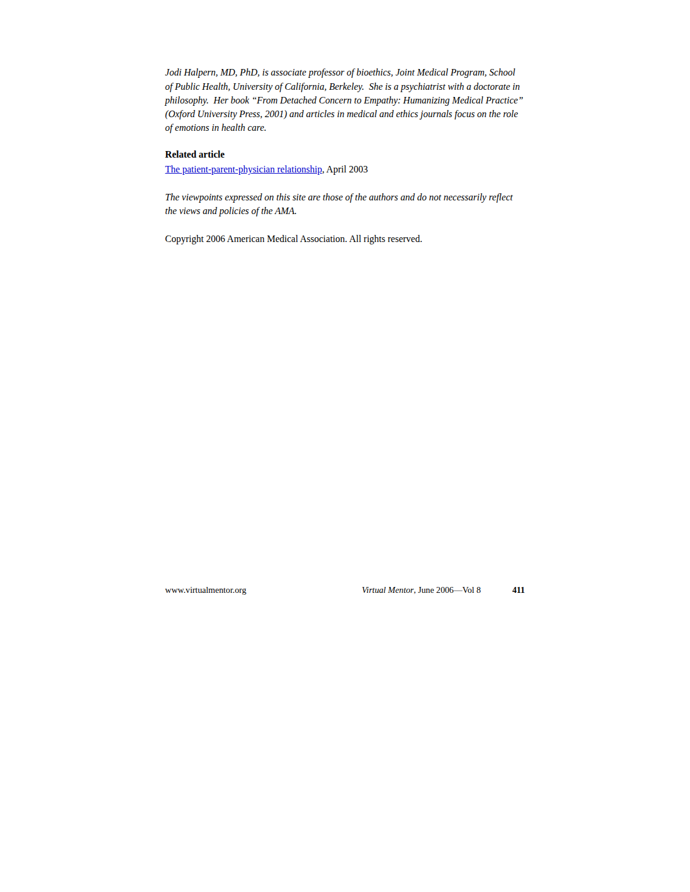Jodi Halpern, MD, PhD, is associate professor of bioethics, Joint Medical Program, School of Public Health, University of California, Berkeley. She is a psychiatrist with a doctorate in philosophy. Her book “From Detached Concern to Empathy: Humanizing Medical Practice” (Oxford University Press, 2001) and articles in medical and ethics journals focus on the role of emotions in health care.
Related article
The patient-parent-physician relationship, April 2003
The viewpoints expressed on this site are those of the authors and do not necessarily reflect the views and policies of the AMA.
Copyright 2006 American Medical Association. All rights reserved.
www.virtualmentor.org Virtual Mentor, June 2006—Vol 8 411